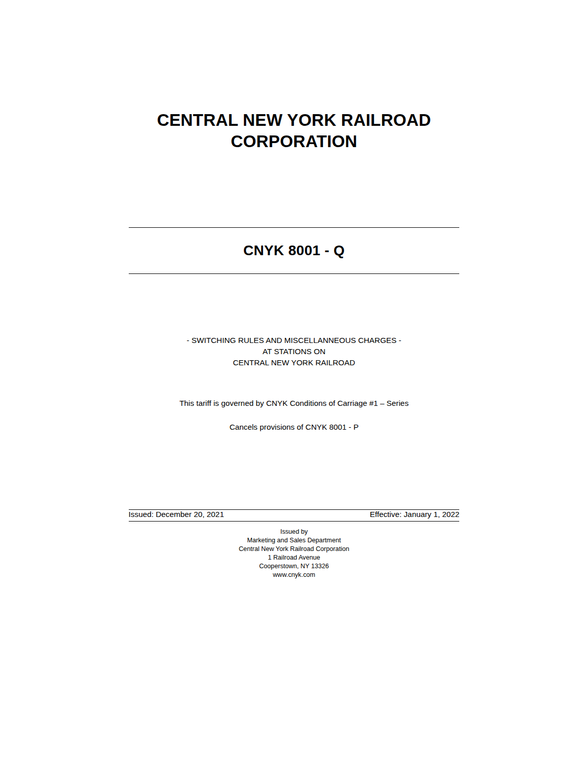CENTRAL NEW YORK RAILROAD
CORPORATION
CNYK 8001 - Q
- SWITCHING RULES AND MISCELLANNEOUS CHARGES -
AT STATIONS ON
CENTRAL NEW YORK RAILROAD
This tariff is governed by CNYK Conditions of Carriage #1 – Series
Cancels provisions of CNYK 8001 - P
Issued: December 20, 2021 Effective: January 1, 2022
Issued by
Marketing and Sales Department
Central New York Railroad Corporation
1 Railroad Avenue
Cooperstown, NY 13326
www.cnyk.com